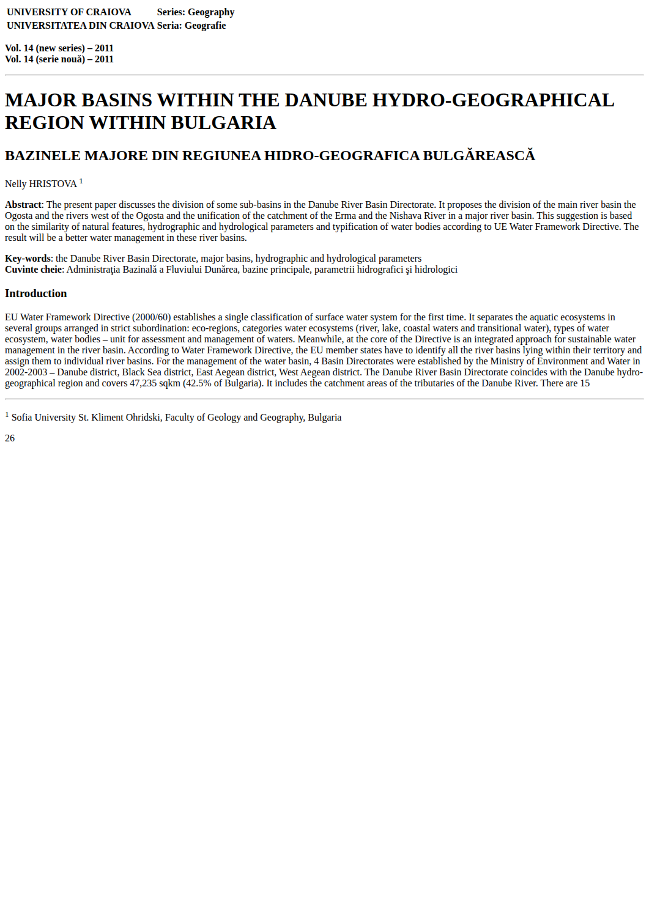| UNIVERSITY OF CRAIOVA | Series: Geography |
| UNIVERSITATEA DIN CRAIOVA | Seria: Geografie |
Vol. 14 (new series) – 2011
Vol. 14 (serie nouă) – 2011
MAJOR BASINS WITHIN THE DANUBE HYDRO-GEOGRAPHICAL REGION WITHIN BULGARIA
BAZINELE MAJORE DIN REGIUNEA HIDRO-GEOGRAFICA BULGĂREASCĂ
Nelly HRISTOVA 1
Abstract: The present paper discusses the division of some sub-basins in the Danube River Basin Directorate. It proposes the division of the main river basin the Ogosta and the rivers west of the Ogosta and the unification of the catchment of the Erma and the Nishava River in a major river basin. This suggestion is based on the similarity of natural features, hydrographic and hydrological parameters and typification of water bodies according to UE Water Framework Directive. The result will be a better water management in these river basins.
Key-words: the Danube River Basin Directorate, major basins, hydrographic and hydrological parameters
Cuvinte cheie: Administraţia Bazinală a Fluviului Dunărea, bazine principale, parametrii hidrografici şi hidrologici
Introduction
EU Water Framework Directive (2000/60) establishes a single classification of surface water system for the first time. It separates the aquatic ecosystems in several groups arranged in strict subordination: eco-regions, categories water ecosystems (river, lake, coastal waters and transitional water), types of water ecosystem, water bodies – unit for assessment and management of waters. Meanwhile, at the core of the Directive is an integrated approach for sustainable water management in the river basin. According to Water Framework Directive, the EU member states have to identify all the river basins lying within their territory and assign them to individual river basins. For the management of the water basin, 4 Basin Directorates were established by the Ministry of Environment and Water in 2002-2003 – Danube district, Black Sea district, East Aegean district, West Aegean district. The Danube River Basin Directorate coincides with the Danube hydro-geographical region and covers 47,235 sqkm (42.5% of Bulgaria). It includes the catchment areas of the tributaries of the Danube River. There are 15
1 Sofia University St. Kliment Ohridski, Faculty of Geology and Geography, Bulgaria
26